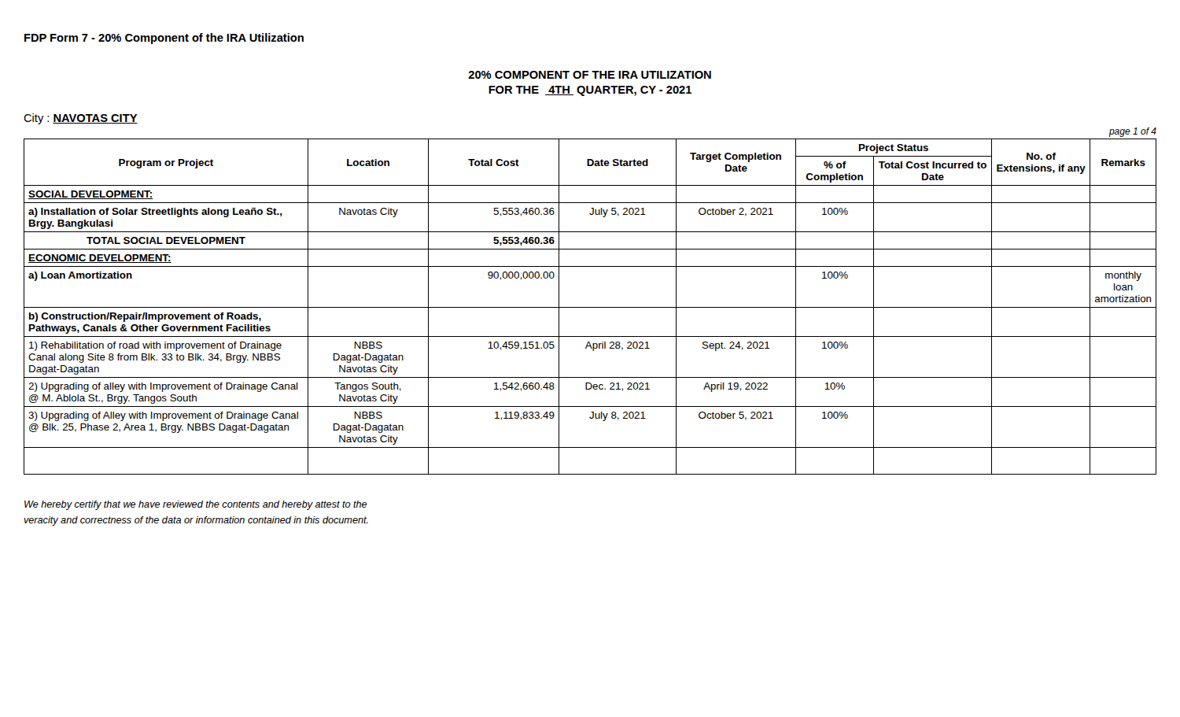FDP Form 7 - 20% Component of the IRA Utilization
20% COMPONENT OF THE IRA UTILIZATION
FOR THE 4TH QUARTER, CY - 2021
City : NAVOTAS CITY
page 1 of 4
| Program or Project | Location | Total Cost | Date Started | Target Completion Date | Project Status | No. of Extensions, if any | Remarks |
| --- | --- | --- | --- | --- | --- | --- | --- |
| % of Completion | Total Cost Incurred to Date |
| SOCIAL DEVELOPMENT: | | | | | | | | |
| a) Installation of Solar Streetlights along Leaño St., Brgy. Bangkulasi | Navotas City | 5,553,460.36 | July 5, 2021 | October 2, 2021 | 100% | | | |
| TOTAL SOCIAL DEVELOPMENT | | 5,553,460.36 | | | | | | |
| ECONOMIC DEVELOPMENT: | | | | | | | | |
| a) Loan Amortization | | 90,000,000.00 | | | 100% | | | monthly loan amortization |
| b) Construction/Repair/Improvement of Roads, Pathways, Canals & Other Government Facilities | | | | | | | | |
| 1) Rehabilitation of road with improvement of Drainage Canal along Site 8 from Blk. 33 to Blk. 34, Brgy. NBBS Dagat-Dagatan | NBBS Dagat-Dagatan Navotas City | 10,459,151.05 | April 28, 2021 | Sept. 24, 2021 | 100% | | | |
| 2) Upgrading of alley with Improvement of Drainage Canal @ M. Ablola St., Brgy. Tangos South | Tangos South, Navotas City | 1,542,660.48 | Dec. 21, 2021 | April 19, 2022 | 10% | | | |
| 3) Upgrading of Alley with Improvement of Drainage Canal @ Blk. 25, Phase 2, Area 1, Brgy. NBBS Dagat-Dagatan | NBBS Dagat-Dagatan Navotas City | 1,119,833.49 | July 8, 2021 | October 5, 2021 | 100% | | | |
We hereby certify that we have reviewed the contents and hereby attest to the
veracity and correctness of the data or information contained in this document.